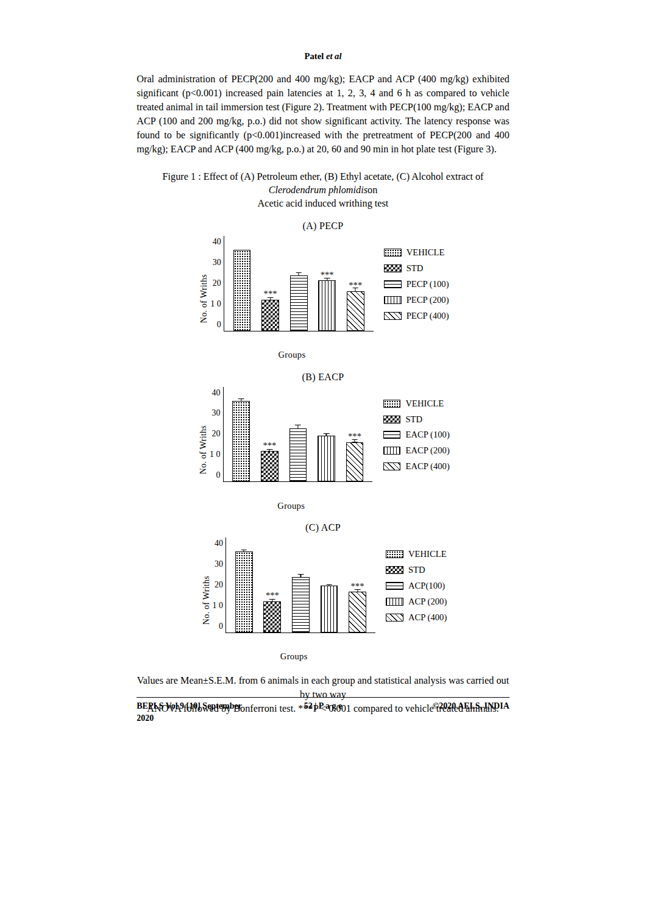Patel et al
Oral administration of PECP(200 and 400 mg/kg); EACP and ACP (400 mg/kg) exhibited significant (p<0.001) increased pain latencies at 1, 2, 3, 4 and 6 h as compared to vehicle treated animal in tail immersion test (Figure 2). Treatment with PECP(100 mg/kg); EACP and ACP (100 and 200 mg/kg, p.o.) did not show significant activity. The latency response was found to be significantly (p<0.001)increased with the pretreatment of PECP(200 and 400 mg/kg); EACP and ACP (400 mg/kg, p.o.) at 20, 60 and 90 min in hot plate test (Figure 3).
Figure 1 : Effect of (A) Petroleum ether, (B) Ethyl acetate, (C) Alcohol extract of Clerodendrum phlomidison
Acetic acid induced writhing test
(A) PECP
No. of Wriths
4030201 00
***
***
***
Groups
VEHICLE
STD
PECP (100)
PECP (200)
PECP (400)
(B) EACP
No. of Wriths
4030201 00
***
***
Groups
VEHICLE
STD
EACP (100)
EACP (200)
EACP (400)
(C) ACP
No. of Wriths
4030201 00
***
***
Groups
VEHICLE
STD
ACP(100)
ACP (200)
ACP (400)
Values are Mean±S.E.M. from 6 animals in each group and statistical analysis was carried out by two way
ANOVA followed by Bonferroni test. ***P < 0.001 compared to vehicle treated animals.
BEPLS Vol 9 [10] September 2020
52 | P a g e
©2020 AELS, INDIA